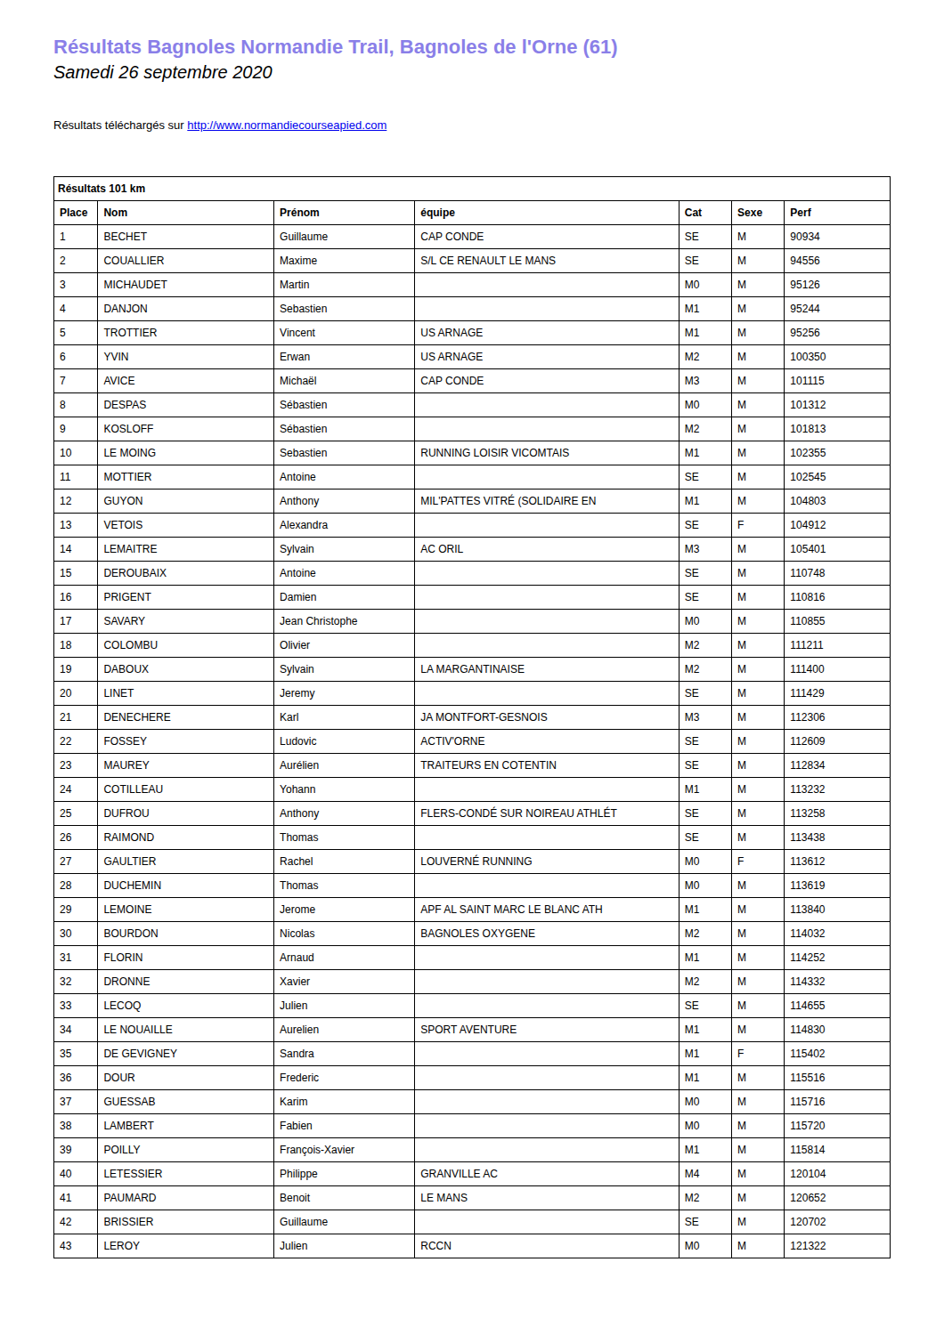Résultats Bagnoles Normandie Trail, Bagnoles de l'Orne (61)
Samedi 26 septembre 2020
Résultats téléchargés sur http://www.normandiecourseapied.com
Résultats 101 km
| Place | Nom | Prénom | équipe | Cat | Sexe | Perf |
| --- | --- | --- | --- | --- | --- | --- |
| 1 | BECHET | Guillaume | CAP CONDE | SE | M | 90934 |
| 2 | COUALLIER | Maxime | S/L CE RENAULT LE MANS | SE | M | 94556 |
| 3 | MICHAUDET | Martin | | M0 | M | 95126 |
| 4 | DANJON | Sebastien | | M1 | M | 95244 |
| 5 | TROTTIER | Vincent | US ARNAGE | M1 | M | 95256 |
| 6 | YVIN | Erwan | US ARNAGE | M2 | M | 100350 |
| 7 | AVICE | Michaël | CAP CONDE | M3 | M | 101115 |
| 8 | DESPAS | Sébastien | | M0 | M | 101312 |
| 9 | KOSLOFF | Sébastien | | M2 | M | 101813 |
| 10 | LE MOING | Sebastien | RUNNING LOISIR VICOMTAIS | M1 | M | 102355 |
| 11 | MOTTIER | Antoine | | SE | M | 102545 |
| 12 | GUYON | Anthony | MIL'PATTES VITRÉ (SOLIDAIRE EN | M1 | M | 104803 |
| 13 | VETOIS | Alexandra | | SE | F | 104912 |
| 14 | LEMAITRE | Sylvain | AC ORIL | M3 | M | 105401 |
| 15 | DEROUBAIX | Antoine | | SE | M | 110748 |
| 16 | PRIGENT | Damien | | SE | M | 110816 |
| 17 | SAVARY | Jean Christophe | | M0 | M | 110855 |
| 18 | COLOMBU | Olivier | | M2 | M | 111211 |
| 19 | DABOUX | Sylvain | LA MARGANTINAISE | M2 | M | 111400 |
| 20 | LINET | Jeremy | | SE | M | 111429 |
| 21 | DENECHERE | Karl | JA MONTFORT-GESNOIS | M3 | M | 112306 |
| 22 | FOSSEY | Ludovic | ACTIV'ORNE | SE | M | 112609 |
| 23 | MAUREY | Aurélien | TRAITEURS EN COTENTIN | SE | M | 112834 |
| 24 | COTILLEAU | Yohann | | M1 | M | 113232 |
| 25 | DUFROU | Anthony | FLERS-CONDÉ SUR NOIREAU ATHLÉT | SE | M | 113258 |
| 26 | RAIMOND | Thomas | | SE | M | 113438 |
| 27 | GAULTIER | Rachel | LOUVERNÉ RUNNING | M0 | F | 113612 |
| 28 | DUCHEMIN | Thomas | | M0 | M | 113619 |
| 29 | LEMOINE | Jerome | APF AL SAINT MARC LE BLANC ATH | M1 | M | 113840 |
| 30 | BOURDON | Nicolas | BAGNOLES OXYGENE | M2 | M | 114032 |
| 31 | FLORIN | Arnaud | | M1 | M | 114252 |
| 32 | DRONNE | Xavier | | M2 | M | 114332 |
| 33 | LECOQ | Julien | | SE | M | 114655 |
| 34 | LE NOUAILLE | Aurelien | SPORT AVENTURE | M1 | M | 114830 |
| 35 | DE GEVIGNEY | Sandra | | M1 | F | 115402 |
| 36 | DOUR | Frederic | | M1 | M | 115516 |
| 37 | GUESSAB | Karim | | M0 | M | 115716 |
| 38 | LAMBERT | Fabien | | M0 | M | 115720 |
| 39 | POILLY | François-Xavier | | M1 | M | 115814 |
| 40 | LETESSIER | Philippe | GRANVILLE AC | M4 | M | 120104 |
| 41 | PAUMARD | Benoit | LE MANS | M2 | M | 120652 |
| 42 | BRISSIER | Guillaume | | SE | M | 120702 |
| 43 | LEROY | Julien | RCCN | M0 | M | 121322 |